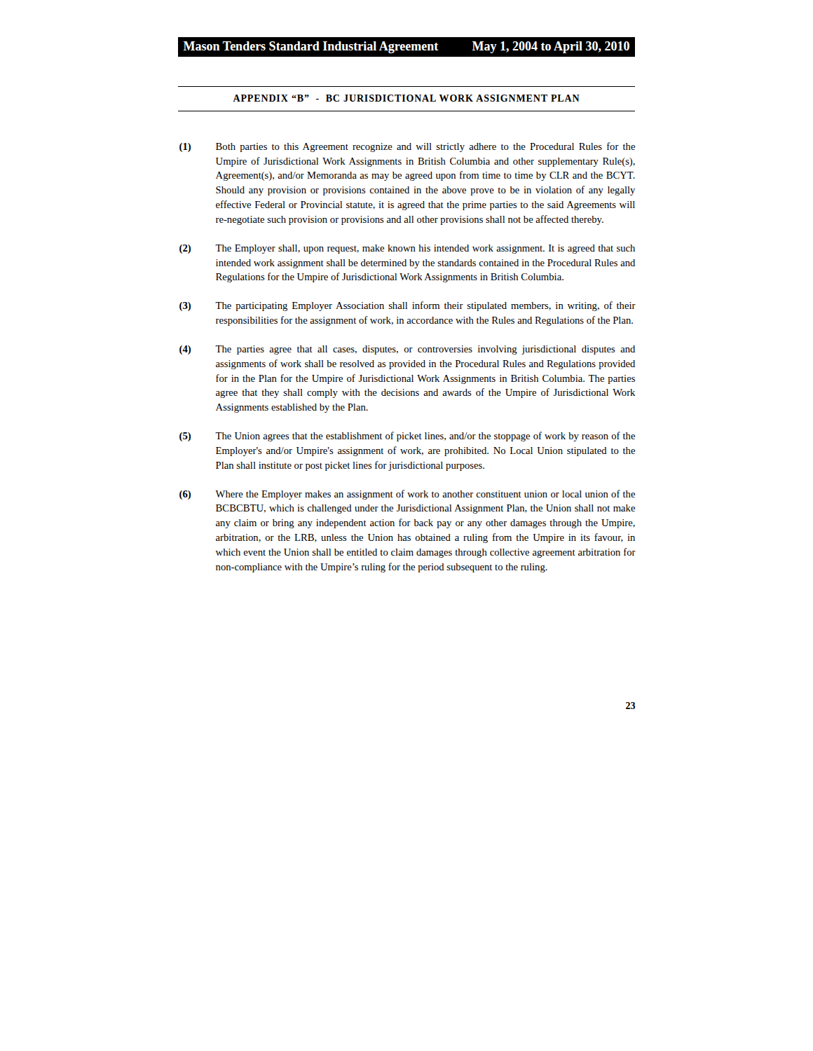Mason Tenders Standard Industrial Agreement May 1, 2004 to April 30, 2010
APPENDIX “B” - BC JURISDICTIONAL WORK ASSIGNMENT PLAN
(1)
Both parties to this Agreement recognize and will strictly adhere to the Procedural Rules for the Umpire of Jurisdictional Work Assignments in British Columbia and other supplementary Rule(s), Agreement(s), and/or Memoranda as may be agreed upon from time to time by CLR and the BCYT. Should any provision or provisions contained in the above prove to be in violation of any legally effective Federal or Provincial statute, it is agreed that the prime parties to the said Agreements will re-negotiate such provision or provisions and all other provisions shall not be affected thereby.
(2)
The Employer shall, upon request, make known his intended work assignment. It is agreed that such intended work assignment shall be determined by the standards contained in the Procedural Rules and Regulations for the Umpire of Jurisdictional Work Assignments in British Columbia.
(3)
The participating Employer Association shall inform their stipulated members, in writing, of their responsibilities for the assignment of work, in accordance with the Rules and Regulations of the Plan.
(4)
The parties agree that all cases, disputes, or controversies involving jurisdictional disputes and assignments of work shall be resolved as provided in the Procedural Rules and Regulations provided for in the Plan for the Umpire of Jurisdictional Work Assignments in British Columbia. The parties agree that they shall comply with the decisions and awards of the Umpire of Jurisdictional Work Assignments established by the Plan.
(5)
The Union agrees that the establishment of picket lines, and/or the stoppage of work by reason of the Employer's and/or Umpire's assignment of work, are prohibited. No Local Union stipulated to the Plan shall institute or post picket lines for jurisdictional purposes.
(6)
Where the Employer makes an assignment of work to another constituent union or local union of the BCBCBTU, which is challenged under the Jurisdictional Assignment Plan, the Union shall not make any claim or bring any independent action for back pay or any other damages through the Umpire, arbitration, or the LRB, unless the Union has obtained a ruling from the Umpire in its favour, in which event the Union shall be entitled to claim damages through collective agreement arbitration for non-compliance with the Umpire’s ruling for the period subsequent to the ruling.
23